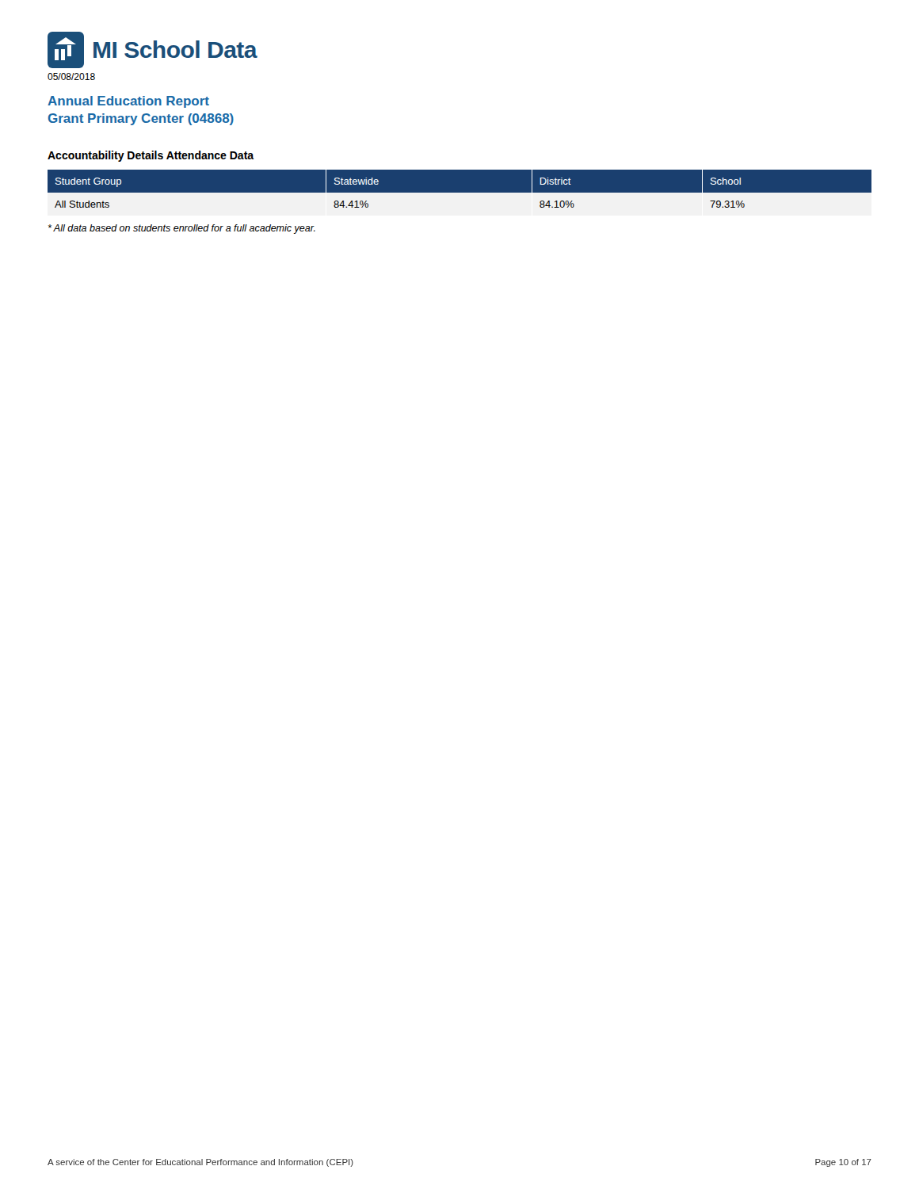MI School Data
05/08/2018
Annual Education Report
Grant Primary Center (04868)
Accountability Details Attendance Data
| Student Group | Statewide | District | School |
| --- | --- | --- | --- |
| All Students | 84.41% | 84.10% | 79.31% |
* All data based on students enrolled for a full academic year.
A service of the Center for Educational Performance and Information (CEPI)
Page 10 of 17